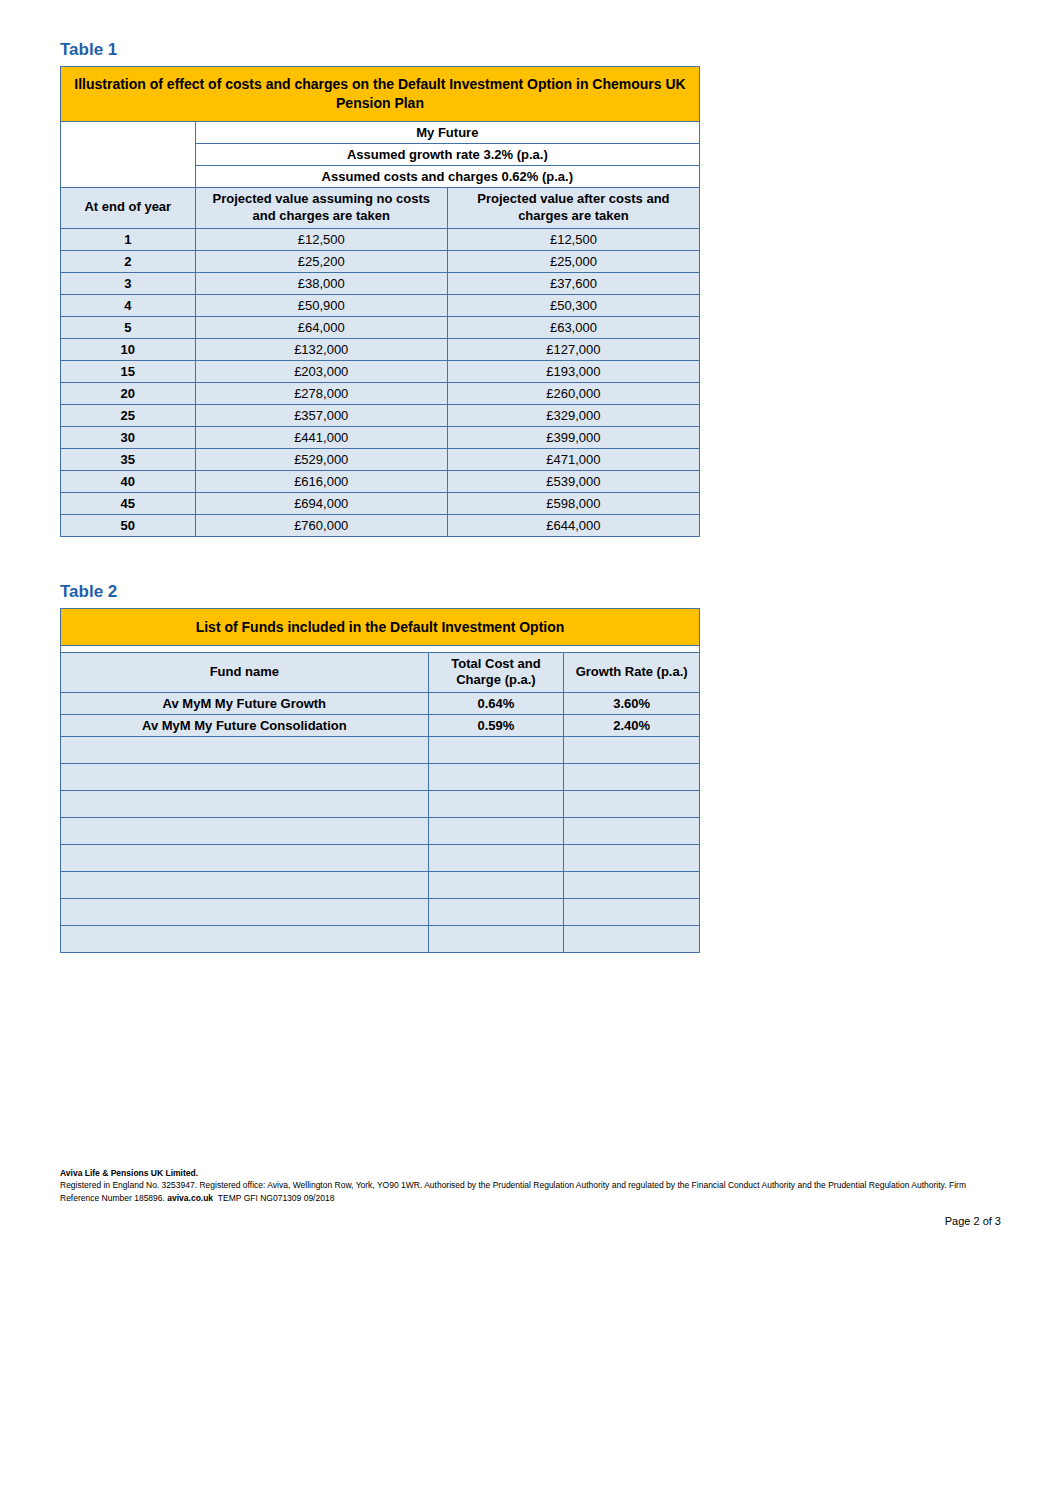Table 1
| Illustration of effect of costs and charges on the Default Investment Option in Chemours UK Pension Plan |
| | My Future |
| Assumed growth rate 3.2% (p.a.) |
| Assumed costs and charges 0.62% (p.a.) |
| At end of year | Projected value assuming no costs and charges are taken | Projected value after costs and charges are taken |
| 1 | £12,500 | £12,500 |
| 2 | £25,200 | £25,000 |
| 3 | £38,000 | £37,600 |
| 4 | £50,900 | £50,300 |
| 5 | £64,000 | £63,000 |
| 10 | £132,000 | £127,000 |
| 15 | £203,000 | £193,000 |
| 20 | £278,000 | £260,000 |
| 25 | £357,000 | £329,000 |
| 30 | £441,000 | £399,000 |
| 35 | £529,000 | £471,000 |
| 40 | £616,000 | £539,000 |
| 45 | £694,000 | £598,000 |
| 50 | £760,000 | £644,000 |
Table 2
| List of Funds included in the Default Investment Option |
| Fund name | Total Cost and Charge (p.a.) | Growth Rate (p.a.) |
| Av MyM My Future Growth | 0.64% | 3.60% |
| Av MyM My Future Consolidation | 0.59% | 2.40% |
Aviva Life & Pensions UK Limited.
Registered in England No. 3253947. Registered office: Aviva, Wellington Row, York, YO90 1WR. Authorised by the Prudential Regulation Authority and regulated by the Financial Conduct Authority and the Prudential Regulation Authority. Firm Reference Number 185896. aviva.co.uk TEMP GFI NG071309 09/2018
Page 2 of 3